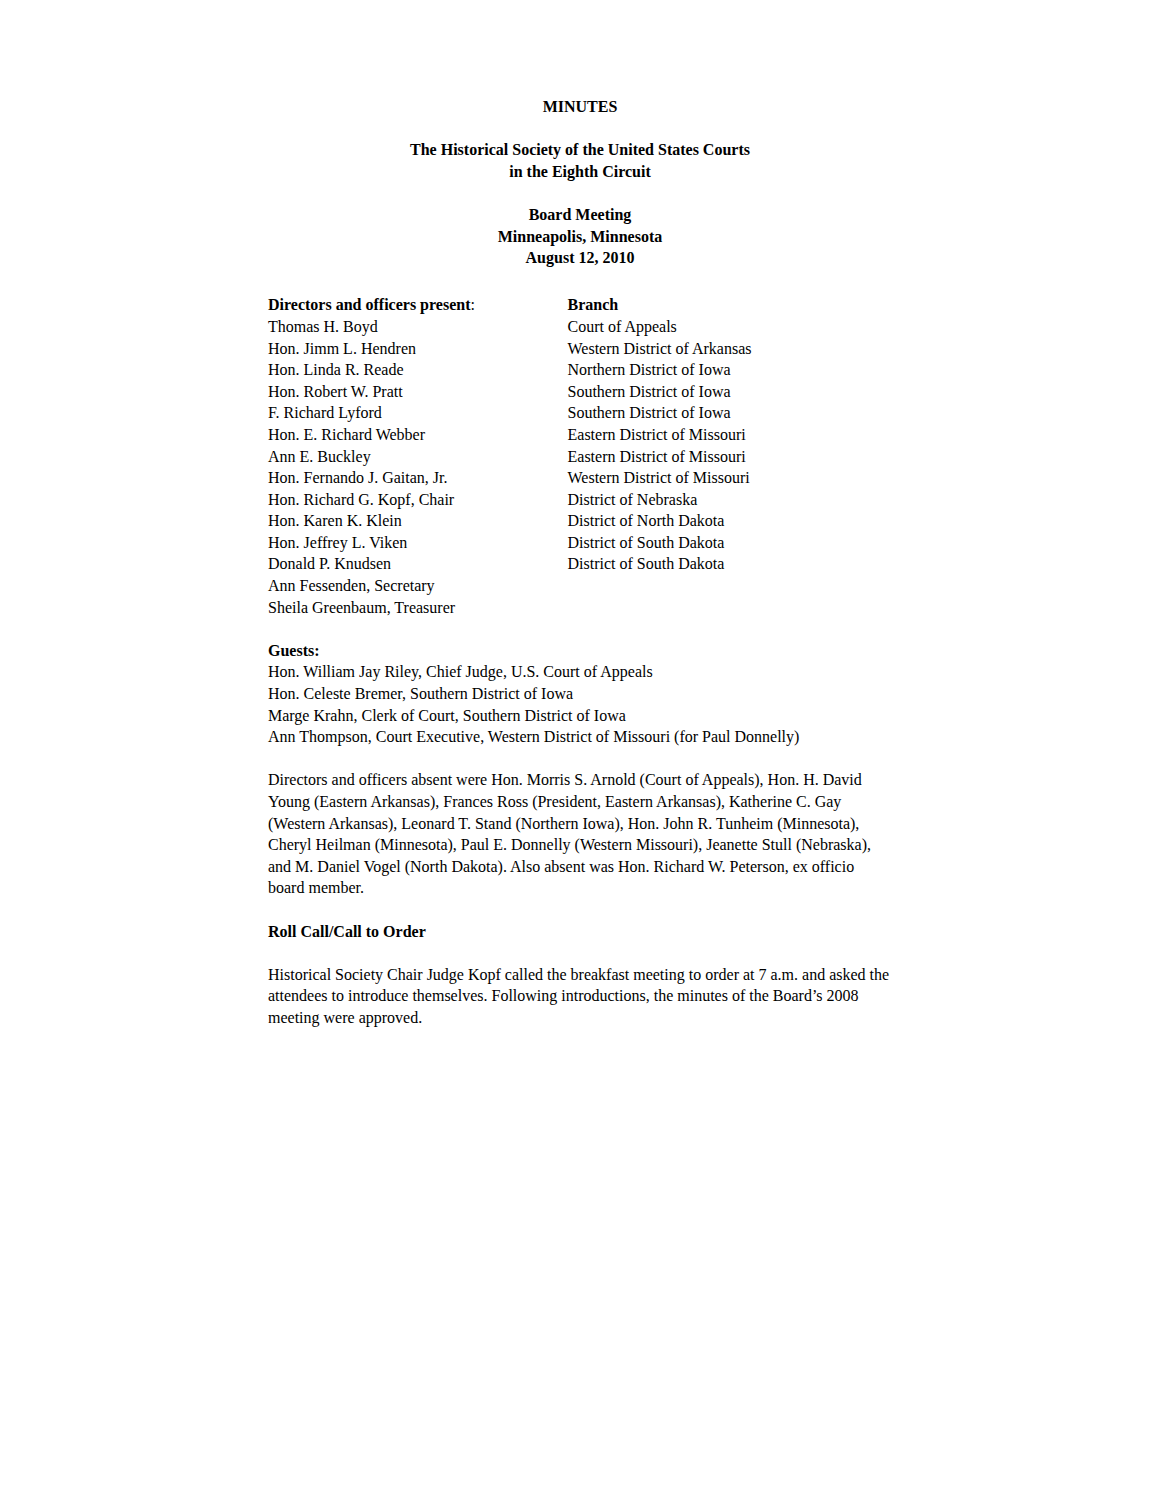MINUTES
The Historical Society of the United States Courts
in the Eighth Circuit
Board Meeting
Minneapolis, Minnesota
August 12, 2010
| Directors and officers present : | Branch |
| Thomas H. Boyd | Court of Appeals |
| Hon. Jimm L. Hendren | Western District of Arkansas |
| Hon. Linda R. Reade | Northern District of Iowa |
| Hon. Robert W. Pratt | Southern District of Iowa |
| F. Richard Lyford | Southern District of Iowa |
| Hon. E. Richard Webber | Eastern District of Missouri |
| Ann E. Buckley | Eastern District of Missouri |
| Hon. Fernando J. Gaitan, Jr. | Western District of Missouri |
| Hon. Richard G. Kopf, Chair | District of Nebraska |
| Hon. Karen K. Klein | District of North Dakota |
| Hon. Jeffrey L. Viken | District of South Dakota |
| Donald P. Knudsen | District of South Dakota |
| Ann Fessenden, Secretary | |
| Sheila Greenbaum, Treasurer | |
Guests:
Hon. William Jay Riley, Chief Judge, U.S. Court of Appeals
Hon. Celeste Bremer, Southern District of Iowa
Marge Krahn, Clerk of Court, Southern District of Iowa
Ann Thompson, Court Executive, Western District of Missouri (for Paul Donnelly)
Directors and officers absent were Hon. Morris S. Arnold (Court of Appeals), Hon. H. David Young (Eastern Arkansas), Frances Ross (President, Eastern Arkansas), Katherine C. Gay (Western Arkansas), Leonard T. Stand (Northern Iowa), Hon. John R. Tunheim (Minnesota), Cheryl Heilman (Minnesota), Paul E. Donnelly (Western Missouri), Jeanette Stull (Nebraska), and M. Daniel Vogel (North Dakota). Also absent was Hon. Richard W. Peterson, ex officio board member.
Roll Call/Call to Order
Historical Society Chair Judge Kopf called the breakfast meeting to order at 7 a.m. and asked the attendees to introduce themselves. Following introductions, the minutes of the Board’s 2008 meeting were approved.